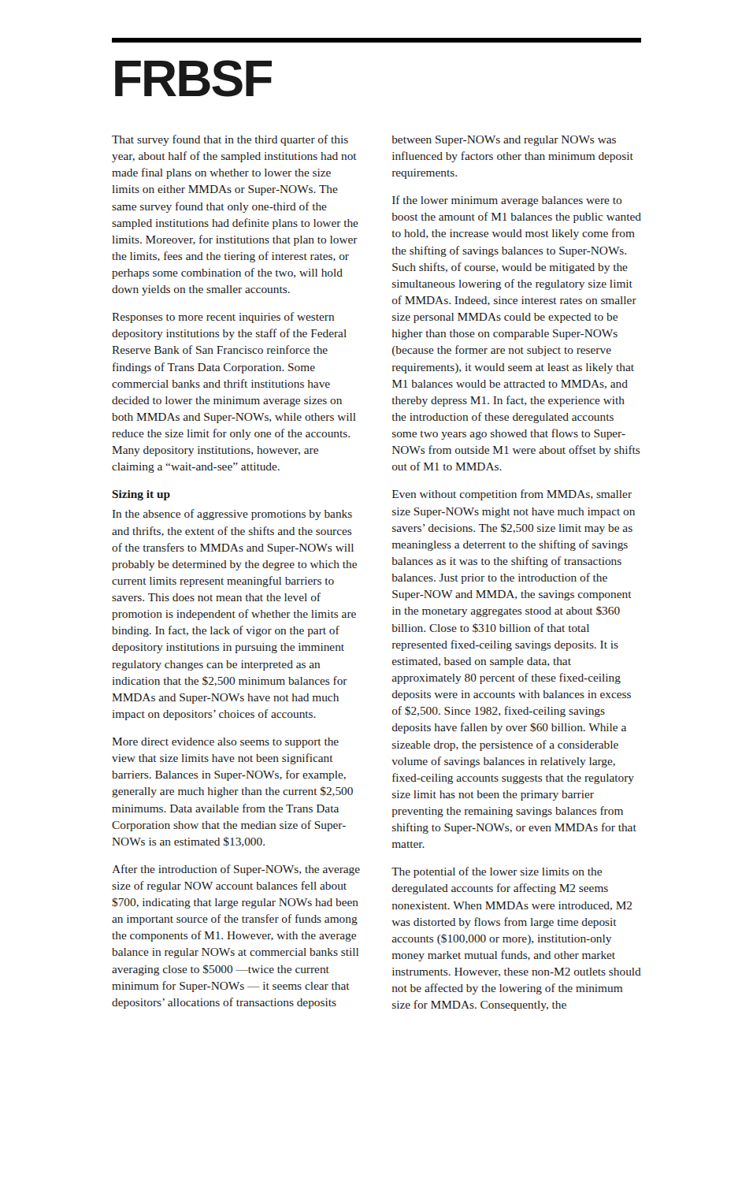FRBSF
That survey found that in the third quarter of this year, about half of the sampled institutions had not made final plans on whether to lower the size limits on either MMDAs or Super-NOWs. The same survey found that only one-third of the sampled institutions had definite plans to lower the limits. Moreover, for institutions that plan to lower the limits, fees and the tiering of interest rates, or perhaps some combination of the two, will hold down yields on the smaller accounts.
Responses to more recent inquiries of western depository institutions by the staff of the Federal Reserve Bank of San Francisco reinforce the findings of Trans Data Corporation. Some commercial banks and thrift institutions have decided to lower the minimum average sizes on both MMDAs and Super-NOWs, while others will reduce the size limit for only one of the accounts. Many depository institutions, however, are claiming a “wait-and-see” attitude.
Sizing it up
In the absence of aggressive promotions by banks and thrifts, the extent of the shifts and the sources of the transfers to MMDAs and Super-NOWs will probably be determined by the degree to which the current limits represent meaningful barriers to savers. This does not mean that the level of promotion is independent of whether the limits are binding. In fact, the lack of vigor on the part of depository institutions in pursuing the imminent regulatory changes can be interpreted as an indication that the $2,500 minimum balances for MMDAs and Super-NOWs have not had much impact on depositors’ choices of accounts.
More direct evidence also seems to support the view that size limits have not been significant barriers. Balances in Super-NOWs, for example, generally are much higher than the current $2,500 minimums. Data available from the Trans Data Corporation show that the median size of Super-NOWs is an estimated $13,000.
After the introduction of Super-NOWs, the average size of regular NOW account balances fell about $700, indicating that large regular NOWs had been an important source of the transfer of funds among the components of M1. However, with the average balance in regular NOWs at commercial banks still averaging close to $5000 —twice the current minimum for Super-NOWs — it seems clear that depositors’ allocations of transactions deposits between Super-NOWs and regular NOWs was influenced by factors other than minimum deposit requirements.
If the lower minimum average balances were to boost the amount of M1 balances the public wanted to hold, the increase would most likely come from the shifting of savings balances to Super-NOWs. Such shifts, of course, would be mitigated by the simultaneous lowering of the regulatory size limit of MMDAs. Indeed, since interest rates on smaller size personal MMDAs could be expected to be higher than those on comparable Super-NOWs (because the former are not subject to reserve requirements), it would seem at least as likely that M1 balances would be attracted to MMDAs, and thereby depress M1. In fact, the experience with the introduction of these deregulated accounts some two years ago showed that flows to Super-NOWs from outside M1 were about offset by shifts out of M1 to MMDAs.
Even without competition from MMDAs, smaller size Super-NOWs might not have much impact on savers’ decisions. The $2,500 size limit may be as meaningless a deterrent to the shifting of savings balances as it was to the shifting of transactions balances. Just prior to the introduction of the Super-NOW and MMDA, the savings component in the monetary aggregates stood at about $360 billion. Close to $310 billion of that total represented fixed-ceiling savings deposits. It is estimated, based on sample data, that approximately 80 percent of these fixed-ceiling deposits were in accounts with balances in excess of $2,500. Since 1982, fixed-ceiling savings deposits have fallen by over $60 billion. While a sizeable drop, the persistence of a considerable volume of savings balances in relatively large, fixed-ceiling accounts suggests that the regulatory size limit has not been the primary barrier preventing the remaining savings balances from shifting to Super-NOWs, or even MMDAs for that matter.
The potential of the lower size limits on the deregulated accounts for affecting M2 seems nonexistent. When MMDAs were introduced, M2 was distorted by flows from large time deposit accounts ($100,000 or more), institution-only money market mutual funds, and other market instruments. However, these non-M2 outlets should not be affected by the lowering of the minimum size for MMDAs. Consequently, the